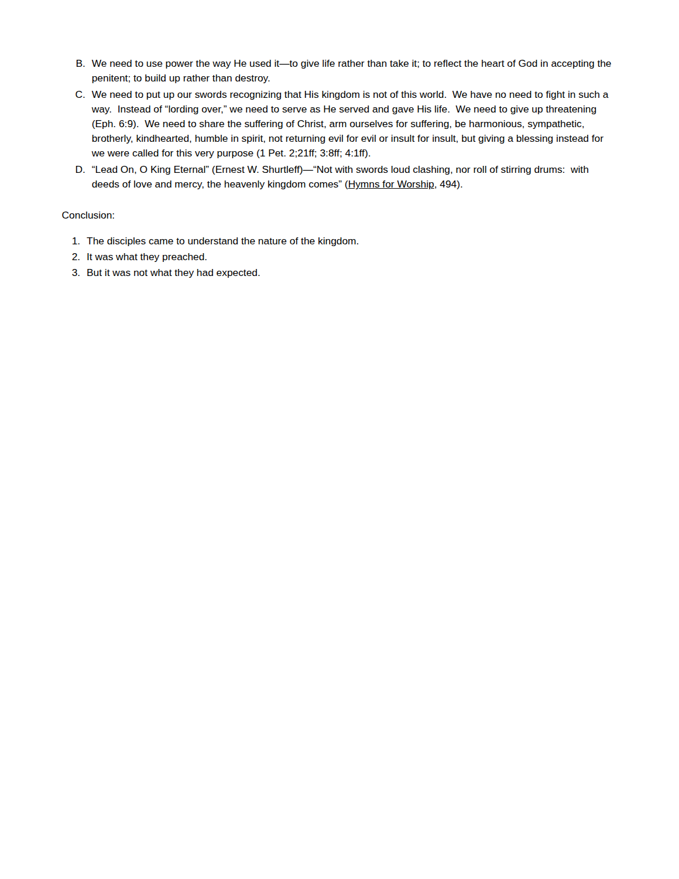We need to use power the way He used it—to give life rather than take it; to reflect the heart of God in accepting the penitent; to build up rather than destroy.
We need to put up our swords recognizing that His kingdom is not of this world. We have no need to fight in such a way. Instead of “lording over,” we need to serve as He served and gave His life. We need to give up threatening (Eph. 6:9). We need to share the suffering of Christ, arm ourselves for suffering, be harmonious, sympathetic, brotherly, kindhearted, humble in spirit, not returning evil for evil or insult for insult, but giving a blessing instead for we were called for this very purpose (1 Pet. 2;21ff; 3:8ff; 4:1ff).
“Lead On, O King Eternal” (Ernest W. Shurtleff)—“Not with swords loud clashing, nor roll of stirring drums: with deeds of love and mercy, the heavenly kingdom comes” (Hymns for Worship, 494).
Conclusion:
The disciples came to understand the nature of the kingdom.
It was what they preached.
But it was not what they had expected.